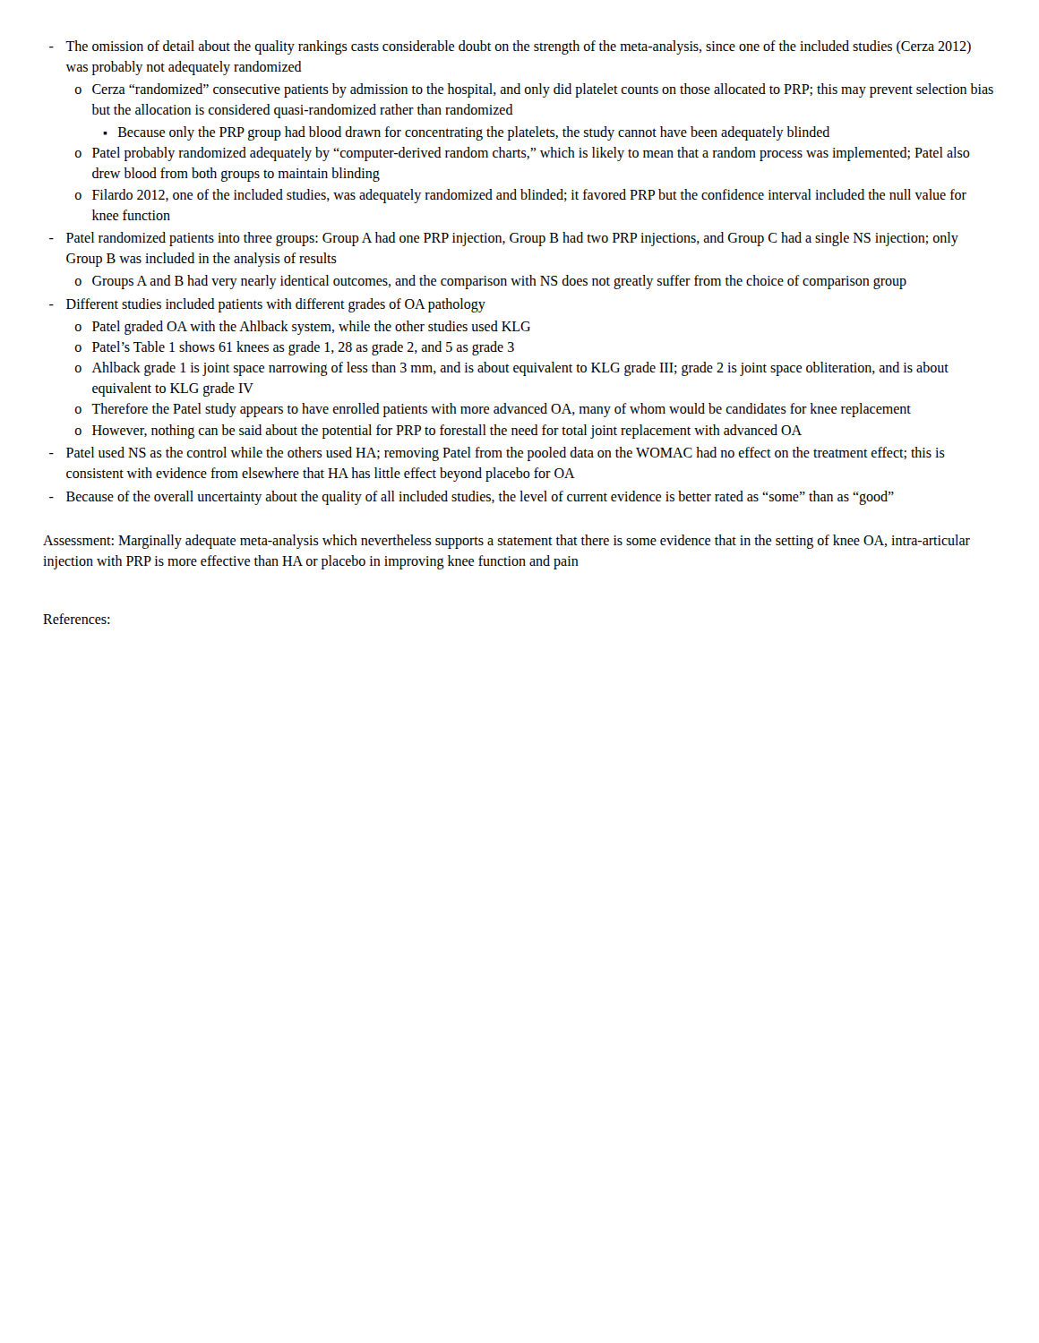The omission of detail about the quality rankings casts considerable doubt on the strength of the meta-analysis, since one of the included studies (Cerza 2012) was probably not adequately randomized
Cerza “randomized” consecutive patients by admission to the hospital, and only did platelet counts on those allocated to PRP; this may prevent selection bias but the allocation is considered quasi-randomized rather than randomized
Because only the PRP group had blood drawn for concentrating the platelets, the study cannot have been adequately blinded
Patel probably randomized adequately by “computer-derived random charts,” which is likely to mean that a random process was implemented; Patel also drew blood from both groups to maintain blinding
Filardo 2012, one of the included studies, was adequately randomized and blinded; it favored PRP but the confidence interval included the null value for knee function
Patel randomized patients into three groups: Group A had one PRP injection, Group B had two PRP injections, and Group C had a single NS injection; only Group B was included in the analysis of results
Groups A and B had very nearly identical outcomes, and the comparison with NS does not greatly suffer from the choice of comparison group
Different studies included patients with different grades of OA pathology
Patel graded OA with the Ahlback system, while the other studies used KLG
Patel’s Table 1 shows 61 knees as grade 1, 28 as grade 2, and 5 as grade 3
Ahlback grade 1 is joint space narrowing of less than 3 mm, and is about equivalent to KLG grade III; grade 2 is joint space obliteration, and is about equivalent to KLG grade IV
Therefore the Patel study appears to have enrolled patients with more advanced OA, many of whom would be candidates for knee replacement
However, nothing can be said about the potential for PRP to forestall the need for total joint replacement with advanced OA
Patel used NS as the control while the others used HA; removing Patel from the pooled data on the WOMAC had no effect on the treatment effect; this is consistent with evidence from elsewhere that HA has little effect beyond placebo for OA
Because of the overall uncertainty about the quality of all included studies, the level of current evidence is better rated as “some” than as “good”
Assessment: Marginally adequate meta-analysis which nevertheless supports a statement that there is some evidence that in the setting of knee OA, intra-articular injection with PRP is more effective than HA or placebo in improving knee function and pain
References: